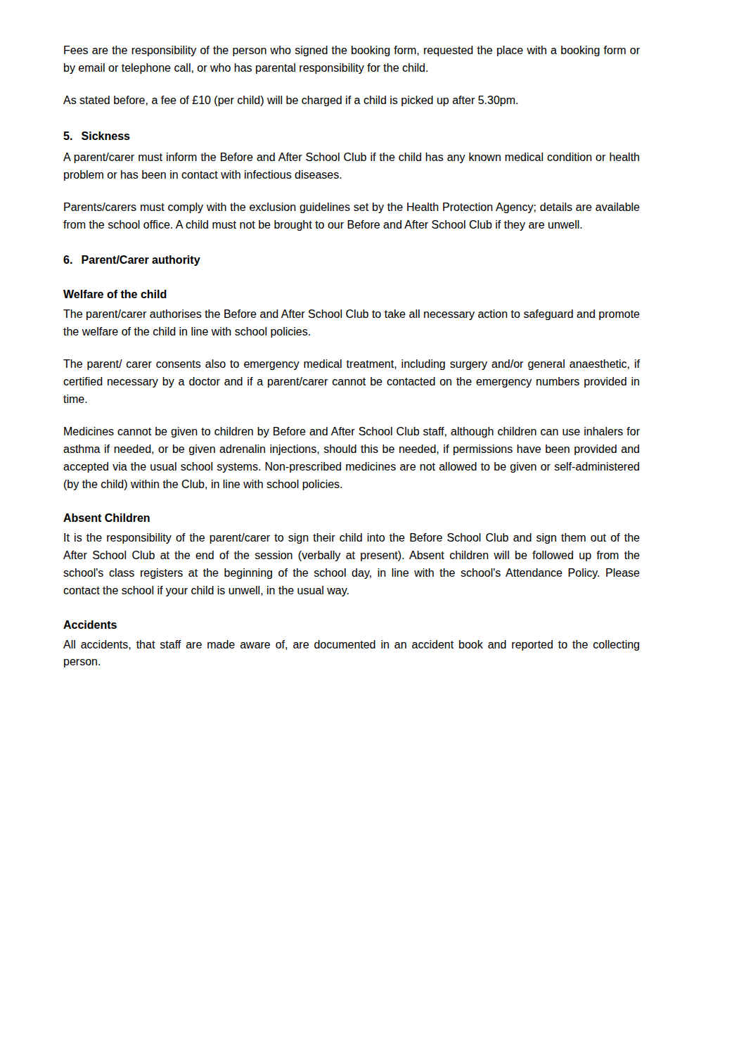Fees are the responsibility of the person who signed the booking form, requested the place with a booking form or by email or telephone call, or who has parental responsibility for the child.
As stated before, a fee of £10 (per child) will be charged if a child is picked up after 5.30pm.
5. Sickness
A parent/carer must inform the Before and After School Club if the child has any known medical condition or health problem or has been in contact with infectious diseases.
Parents/carers must comply with the exclusion guidelines set by the Health Protection Agency; details are available from the school office. A child must not be brought to our Before and After School Club if they are unwell.
6. Parent/Carer authority
Welfare of the child
The parent/carer authorises the Before and After School Club to take all necessary action to safeguard and promote the welfare of the child in line with school policies.
The parent/ carer consents also to emergency medical treatment, including surgery and/or general anaesthetic, if certified necessary by a doctor and if a parent/carer cannot be contacted on the emergency numbers provided in time.
Medicines cannot be given to children by Before and After School Club staff, although children can use inhalers for asthma if needed, or be given adrenalin injections, should this be needed, if permissions have been provided and accepted via the usual school systems. Non-prescribed medicines are not allowed to be given or self-administered (by the child) within the Club, in line with school policies.
Absent Children
It is the responsibility of the parent/carer to sign their child into the Before School Club and sign them out of the After School Club at the end of the session (verbally at present). Absent children will be followed up from the school's class registers at the beginning of the school day, in line with the school's Attendance Policy. Please contact the school if your child is unwell, in the usual way.
Accidents
All accidents, that staff are made aware of, are documented in an accident book and reported to the collecting person.